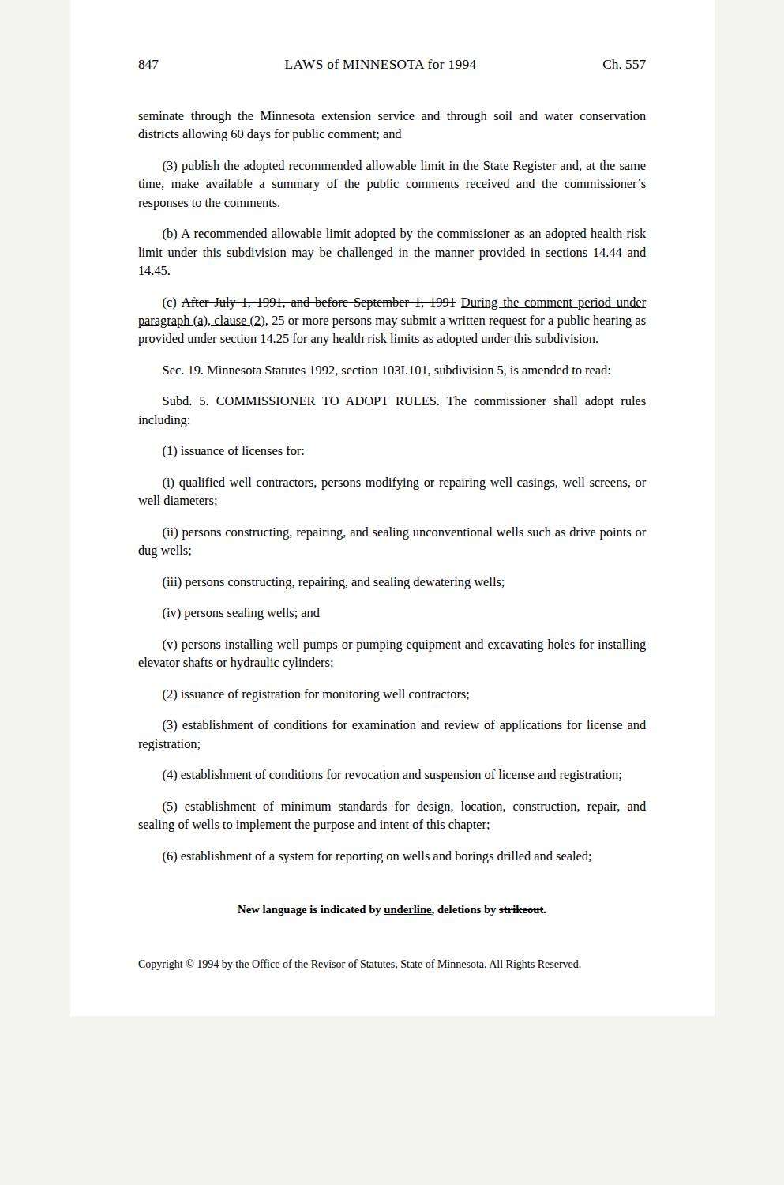847 LAWS of MINNESOTA for 1994 Ch. 557
seminate through the Minnesota extension service and through soil and water conservation districts allowing 60 days for public comment; and
(3) publish the adopted recommended allowable limit in the State Register and, at the same time, make available a summary of the public comments received and the commissioner’s responses to the comments.
(b) A recommended allowable limit adopted by the commissioner as an adopted health risk limit under this subdivision may be challenged in the manner provided in sections 14.44 and 14.45.
(c) After July 1, 1991, and before September 1, 1991 During the comment period under paragraph (a), clause (2), 25 or more persons may submit a written request for a public hearing as provided under section 14.25 for any health risk limits as adopted under this subdivision.
Sec. 19. Minnesota Statutes 1992, section 103I.101, subdivision 5, is amended to read:
Subd. 5. COMMISSIONER TO ADOPT RULES. The commissioner shall adopt rules including:
(1) issuance of licenses for:
(i) qualified well contractors, persons modifying or repairing well casings, well screens, or well diameters;
(ii) persons constructing, repairing, and sealing unconventional wells such as drive points or dug wells;
(iii) persons constructing, repairing, and sealing dewatering wells;
(iv) persons sealing wells; and
(v) persons installing well pumps or pumping equipment and excavating holes for installing elevator shafts or hydraulic cylinders;
(2) issuance of registration for monitoring well contractors;
(3) establishment of conditions for examination and review of applications for license and registration;
(4) establishment of conditions for revocation and suspension of license and registration;
(5) establishment of minimum standards for design, location, construction, repair, and sealing of wells to implement the purpose and intent of this chapter;
(6) establishment of a system for reporting on wells and borings drilled and sealed;
New language is indicated by underline, deletions by strikeout.
Copyright © 1994 by the Office of the Revisor of Statutes, State of Minnesota. All Rights Reserved.